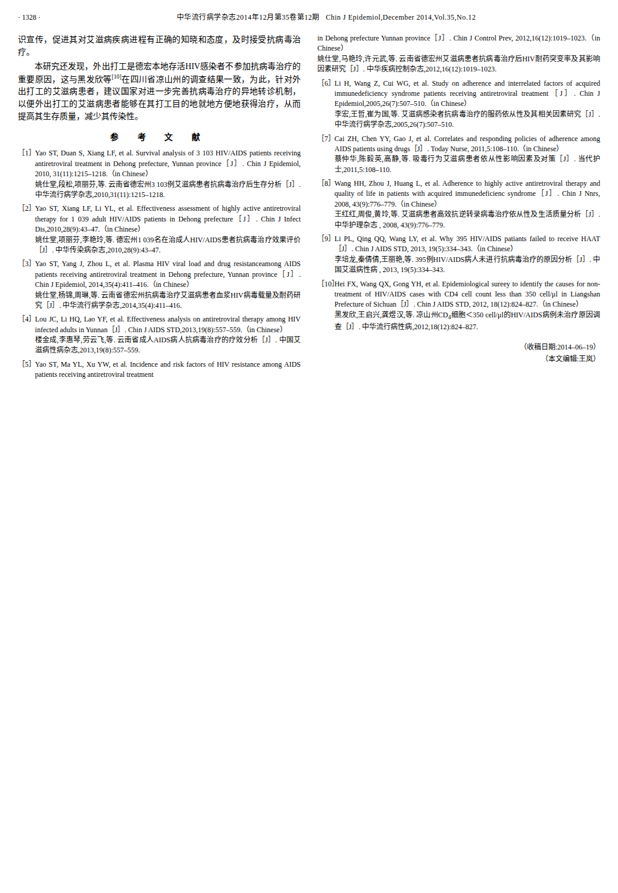· 1328 · 中华流行病学杂志2014年12月第35卷第12期 Chin J Epidemiol,December 2014,Vol.35,No.12
识宣传，促进其对艾滋病疾病进程有正确的知晓和态度，及时接受抗病毒治疗。
本研究还发现，外出打工是德宏本地存活HIV感染者不参加抗病毒治疗的重要原因，这与黑发欣等[10]在四川省凉山州的调查结果一致，为此，针对外出打工的艾滋病患者，建议国家对进一步完善抗病毒治疗的异地转诊机制，以便外出打工的艾滋病患者能够在其打工目的地就地方便地获得治疗，从而提高其生存质量，减少其传染性。
参 考 文 献
［1］Yao ST, Duan S, Xiang LF, et al. Survival analysis of 3 103 HIV/AIDS patients receiving antiretroviral treatment in Dehong prefecture, Yunnan province［J］. Chin J Epidemiol, 2010, 31(11):1215–1218.（in Chinese） 姚仕堂,段松,项丽芬,等. 云南省德宏州3 103例艾滋病患者抗病毒治疗后生存分析［J］. 中华流行病学杂志,2010,31(11):1215–1218.
［2］Yao ST, Xiang LF, Li YL, et al. Effectiveness assessment of highly active antiretroviral therapy for 1 039 adult HIV/AIDS patients in Dehong prefecture［J］. Chin J Infect Dis,2010,28(9):43–47.（in Chinese） 姚仕堂,项丽芬,李艳玲,等. 德宏州1 039名在治成人HIV/AIDS患者抗病毒治疗效果评价［J］. 中华传染病杂志,2010,28(9):43–47.
［3］Yao ST, Yang J, Zhou L, et al. Plasma HIV viral load and drug resistanceamong AIDS patients receiving antiretroviral treatment in Dehong prefecture, Yunnan province［J］. Chin J Epidemiol, 2014,35(4):411–416.（in Chinese） 姚仕堂,杨锦,周琳,等. 云南省德宏州抗病毒治疗艾滋病患者血浆HIV病毒载量及耐药研究［J］. 中华流行病学杂志,2014,35(4):411–416.
［4］Lou JC, Li HQ, Lao YF, et al. Effectiveness analysis on antiretroviral therapy among HIV infected adults in Yunnan［J］. Chin J AIDS STD,2013,19(8):557–559.（in Chinese） 楼金成,李惠琴,劳云飞,等. 云南省成人AIDS病人抗病毒治疗的疗效分析［J］. 中国艾滋病性病杂志,2013,19(8):557–559.
［5］Yao ST, Ma YL, Xu YW, et al. Incidence and risk factors of HIV resistance among AIDS patients receiving antiretroviral treatment
in Dehong prefecture Yunnan province［J］. Chin J Control Prev, 2012,16(12):1019–1023.（in Chinese） 姚仕堂,马艳玲,许元武,等. 云南省德宏州艾滋病患者抗病毒治疗后HIV耐药突变率及其影响因素研究［J］. 中华疾病控制杂志,2012,16(12):1019–1023.
［6］Li H, Wang Z, Cui WG, et al. Study on adherence and interrelated factors of acquired immunedeficiency syndrome patients receiving antiretroviral treatment［J］. Chin J Epidemiol,2005,26(7):507–510.（in Chinese） 李宏,王哲,崔为国,等. 艾滋病感染者抗病毒治疗的服药依从性及其相关因素研究［J］. 中华流行病学杂志,2005,26(7):507–510.
［7］Cai ZH, Chen YY, Gao J, et al. Correlates and responding policies of adherence among AIDS patients using drugs［J］. Today Nurse, 2011,5:108–110.（in Chinese） 蔡仲华,陈毅英,高静,等. 吸毒行为艾滋病患者依从性影响因素及对策［J］. 当代护士,2011,5:108–110.
［8］Wang HH, Zhou J, Huang L, et al. Adherence to highly active antiretroviral therapy and quality of life in patients with acquired immunedeficienc syndrome［J］. Chin J Nnrs, 2008, 43(9):776–779.（in Chinese） 王红红,周俊,黄玲,等. 艾滋病患者高效抗逆转录病毒治疗依从性及生活质量分析［J］. 中华护理杂志 , 2008, 43(9):776–779.
［9］Li PL, Qing QQ, Wang LY, et al. Why 395 HIV/AIDS patiants failed to receive HAAT［J］. Chin J AIDS STD, 2013, 19(5):334–343.（in Chinese） 李培龙,秦倩倩,王丽艳,等. 395例HIV/AIDS病人未进行抗病毒治疗的原因分析［J］. 中国艾滋病性病 , 2013, 19(5):334–343.
［10］Hei FX, Wang QX, Gong YH, et al. Epidemiological sureey to identify the causes for non-treatment of HIV/AIDS cases with CD4 cell count less than 350 cell/μl in Liangshan Prefecture of Sichuan［J］. Chin J AIDS STD, 2012, 18(12):824–827.（in Chinese） 黑发欣,王启兴,龚煜汉,等. 凉山州CD4细胞＜350 cell/μl的HIV/AIDS病例未治疗原因调查［J］. 中华流行病性病,2012,18(12):824–827.
（收稿日期:2014–06–19）
（本文编辑:王岚）